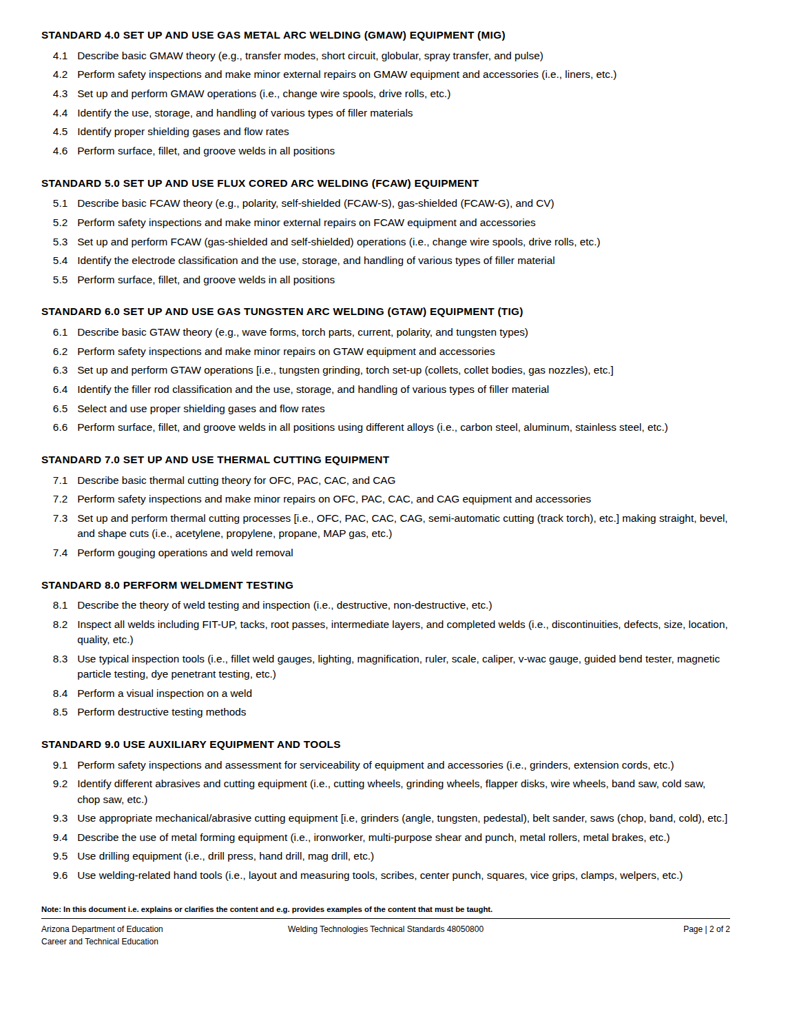Standard 4.0 Set Up and Use Gas Metal Arc Welding (GMAW) Equipment (MIG)
4.1 Describe basic GMAW theory (e.g., transfer modes, short circuit, globular, spray transfer, and pulse)
4.2 Perform safety inspections and make minor external repairs on GMAW equipment and accessories (i.e., liners, etc.)
4.3 Set up and perform GMAW operations (i.e., change wire spools, drive rolls, etc.)
4.4 Identify the use, storage, and handling of various types of filler materials
4.5 Identify proper shielding gases and flow rates
4.6 Perform surface, fillet, and groove welds in all positions
Standard 5.0 Set Up and Use Flux Cored Arc Welding (FCAW) Equipment
5.1 Describe basic FCAW theory (e.g., polarity, self-shielded (FCAW-S), gas-shielded (FCAW-G), and CV)
5.2 Perform safety inspections and make minor external repairs on FCAW equipment and accessories
5.3 Set up and perform FCAW (gas-shielded and self-shielded) operations (i.e., change wire spools, drive rolls, etc.)
5.4 Identify the electrode classification and the use, storage, and handling of various types of filler material
5.5 Perform surface, fillet, and groove welds in all positions
Standard 6.0 Set Up and Use Gas Tungsten Arc Welding (GTAW) Equipment (TIG)
6.1 Describe basic GTAW theory (e.g., wave forms, torch parts, current, polarity, and tungsten types)
6.2 Perform safety inspections and make minor repairs on GTAW equipment and accessories
6.3 Set up and perform GTAW operations [i.e., tungsten grinding, torch set-up (collets, collet bodies, gas nozzles), etc.]
6.4 Identify the filler rod classification and the use, storage, and handling of various types of filler material
6.5 Select and use proper shielding gases and flow rates
6.6 Perform surface, fillet, and groove welds in all positions using different alloys (i.e., carbon steel, aluminum, stainless steel, etc.)
Standard 7.0 Set Up and Use Thermal Cutting Equipment
7.1 Describe basic thermal cutting theory for OFC, PAC, CAC, and CAG
7.2 Perform safety inspections and make minor repairs on OFC, PAC, CAC, and CAG equipment and accessories
7.3 Set up and perform thermal cutting processes [i.e., OFC, PAC, CAC, CAG, semi-automatic cutting (track torch), etc.] making straight, bevel, and shape cuts (i.e., acetylene, propylene, propane, MAP gas, etc.)
7.4 Perform gouging operations and weld removal
Standard 8.0 Perform Weldment Testing
8.1 Describe the theory of weld testing and inspection (i.e., destructive, non-destructive, etc.)
8.2 Inspect all welds including FIT-UP, tacks, root passes, intermediate layers, and completed welds (i.e., discontinuities, defects, size, location, quality, etc.)
8.3 Use typical inspection tools (i.e., fillet weld gauges, lighting, magnification, ruler, scale, caliper, v-wac gauge, guided bend tester, magnetic particle testing, dye penetrant testing, etc.)
8.4 Perform a visual inspection on a weld
8.5 Perform destructive testing methods
Standard 9.0 Use Auxiliary Equipment and Tools
9.1 Perform safety inspections and assessment for serviceability of equipment and accessories (i.e., grinders, extension cords, etc.)
9.2 Identify different abrasives and cutting equipment (i.e., cutting wheels, grinding wheels, flapper disks, wire wheels, band saw, cold saw, chop saw, etc.)
9.3 Use appropriate mechanical/abrasive cutting equipment [i.e, grinders (angle, tungsten, pedestal), belt sander, saws (chop, band, cold), etc.]
9.4 Describe the use of metal forming equipment (i.e., ironworker, multi-purpose shear and punch, metal rollers, metal brakes, etc.)
9.5 Use drilling equipment (i.e., drill press, hand drill, mag drill, etc.)
9.6 Use welding-related hand tools (i.e., layout and measuring tools, scribes, center punch, squares, vice grips, clamps, welpers, etc.)
Note: In this document i.e. explains or clarifies the content and e.g. provides examples of the content that must be taught.
| Arizona Department of Education Career and Technical Education | Welding Technologies Technical Standards 48050800 | Page / 2 of 2 |